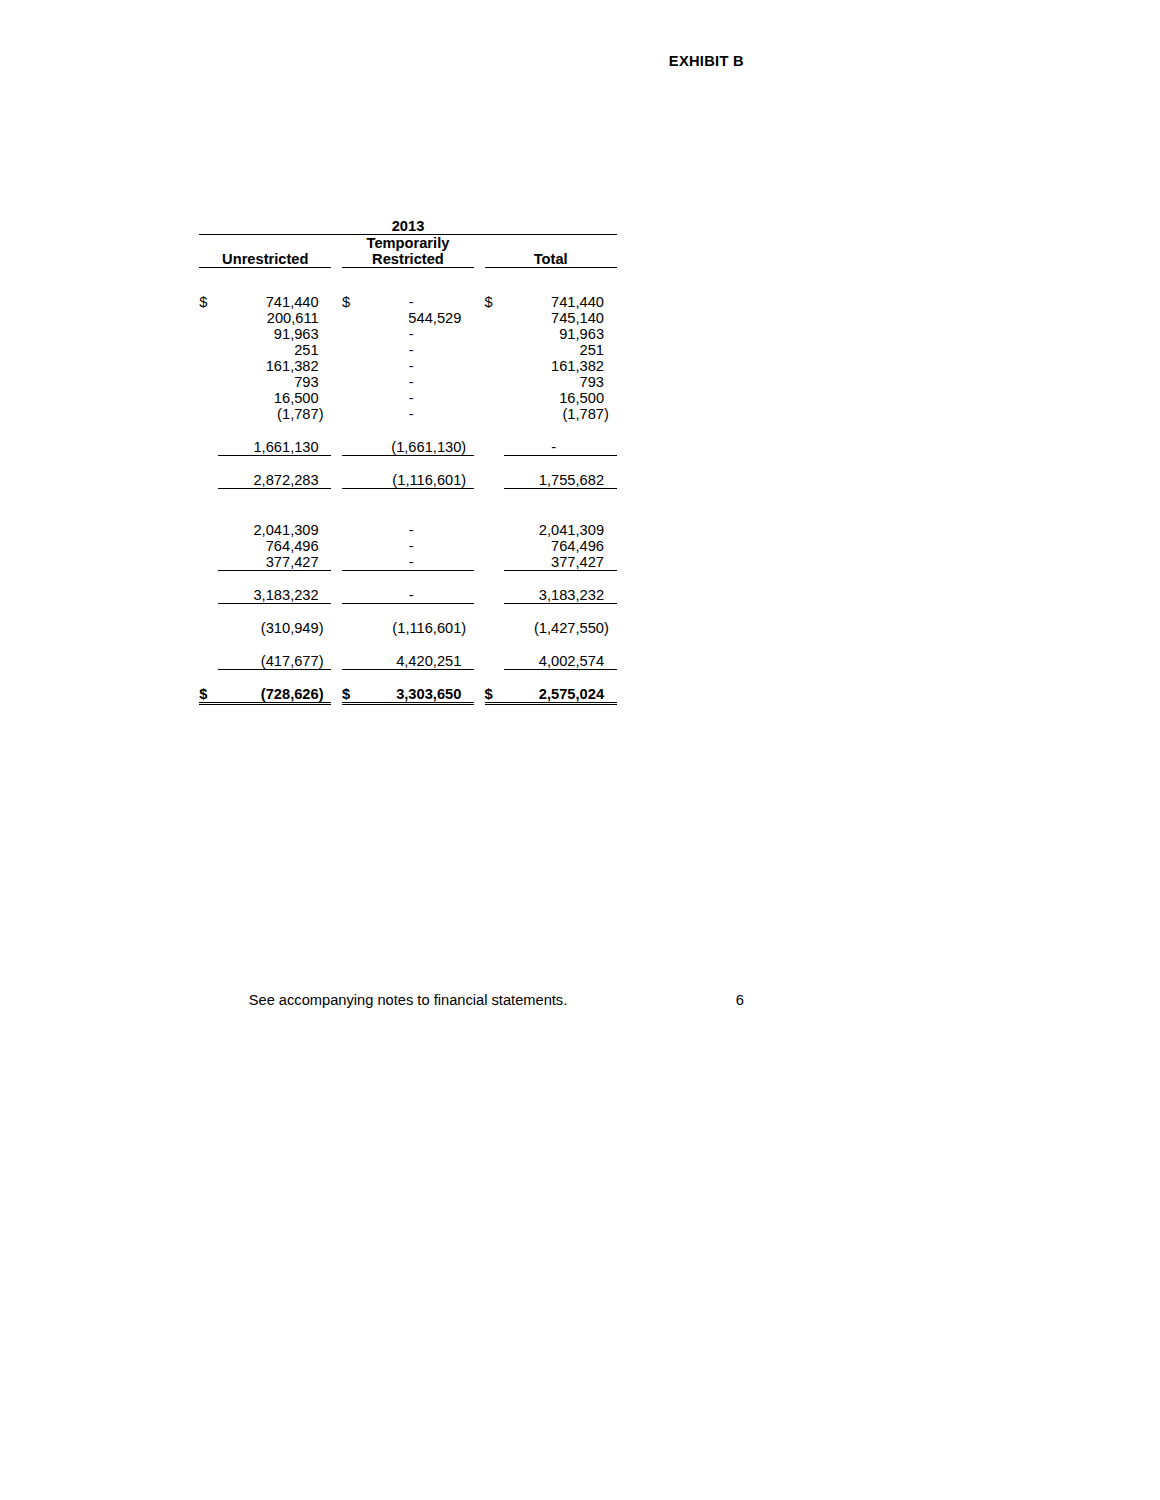EXHIBIT B
| 2013 |
| | | Temporarily | | |
| Unrestricted | | Restricted | | Total |
| $ | 741,440 | | | $ | - | | | $ | 741,440 | |
| | 200,611 | | | | 544,529 | | | | 745,140 | |
| | 91,963 | | | | - | | | | 91,963 | |
| | 251 | | | | - | | | | 251 | |
| | 161,382 | | | | - | | | | 161,382 | |
| | 793 | | | | - | | | | 793 | |
| | 16,500 | | | | - | | | | 16,500 | |
| | (1,787 | ) | | | - | | | | (1,787 | ) |
| | 1,661,130 | | | | (1,661,130 | ) | | | - | |
| | 2,872,283 | | | | (1,116,601 | ) | | | 1,755,682 | |
| | 2,041,309 | | | | - | | | | 2,041,309 | |
| | 764,496 | | | | - | | | | 764,496 | |
| | 377,427 | | | | - | | | | 377,427 | |
| | 3,183,232 | | | | - | | | | 3,183,232 | |
| | (310,949 | ) | | | (1,116,601 | ) | | | (1,427,550 | ) |
| | (417,677 | ) | | | 4,420,251 | | | | 4,002,574 | |
| $ | (728,626 | ) | | $ | 3,303,650 | | | $ | 2,575,024 | |
See accompanying notes to financial statements.
6